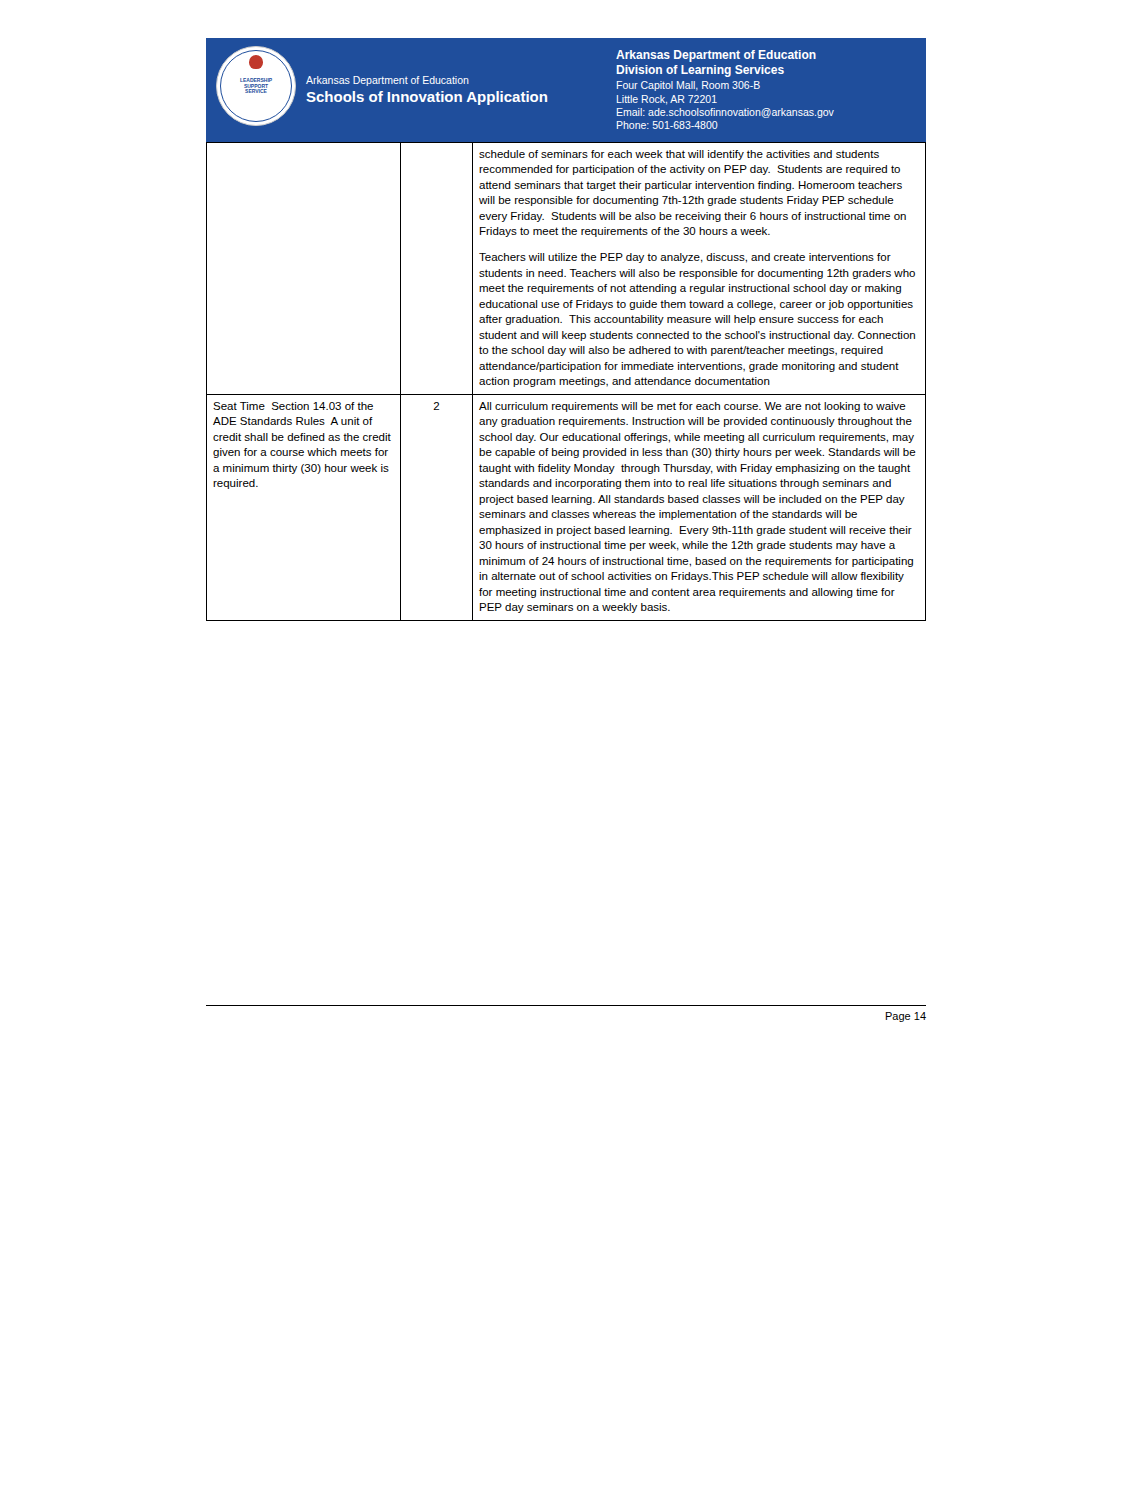LEADERSHIP
SUPPORT
SERVICE
Arkansas Department of Education
Schools of Innovation Application
Arkansas Department of Education
Division of Learning Services
Four Capitol Mall, Room 306-B
Little Rock, AR 72201
Email: ade.schoolsofinnovation@arkansas.gov
Phone: 501-683-4800
| | | schedule of seminars for each week that will identify the activities and students recommended for participation of the activity on PEP day. Students are required to attend seminars that target their particular intervention finding. Homeroom teachers will be responsible for documenting 7th-12th grade students Friday PEP schedule every Friday. Students will be also be receiving their 6 hours of instructional time on Fridays to meet the requirements of the 30 hours a week. Teachers will utilize the PEP day to analyze, discuss, and create interventions for students in need. Teachers will also be responsible for documenting 12th graders who meet the requirements of not attending a regular instructional school day or making educational use of Fridays to guide them toward a college, career or job opportunities after graduation. This accountability measure will help ensure success for each student and will keep students connected to the school's instructional day. Connection to the school day will also be adhered to with parent/teacher meetings, required attendance/participation for immediate interventions, grade monitoring and student action program meetings, and attendance documentation |
| Seat Time Section 14.03 of the ADE Standards Rules A unit of credit shall be defined as the credit given for a course which meets for a minimum thirty (30) hour week is required. | 2 | All curriculum requirements will be met for each course. We are not looking to waive any graduation requirements. Instruction will be provided continuously throughout the school day. Our educational offerings, while meeting all curriculum requirements, may be capable of being provided in less than (30) thirty hours per week. Standards will be taught with fidelity Monday through Thursday, with Friday emphasizing on the taught standards and incorporating them into to real life situations through seminars and project based learning. All standards based classes will be included on the PEP day seminars and classes whereas the implementation of the standards will be emphasized in project based learning. Every 9th-11th grade student will receive their 30 hours of instructional time per week, while the 12th grade students may have a minimum of 24 hours of instructional time, based on the requirements for participating in alternate out of school activities on Fridays.This PEP schedule will allow flexibility for meeting instructional time and content area requirements and allowing time for PEP day seminars on a weekly basis. |
Page 14